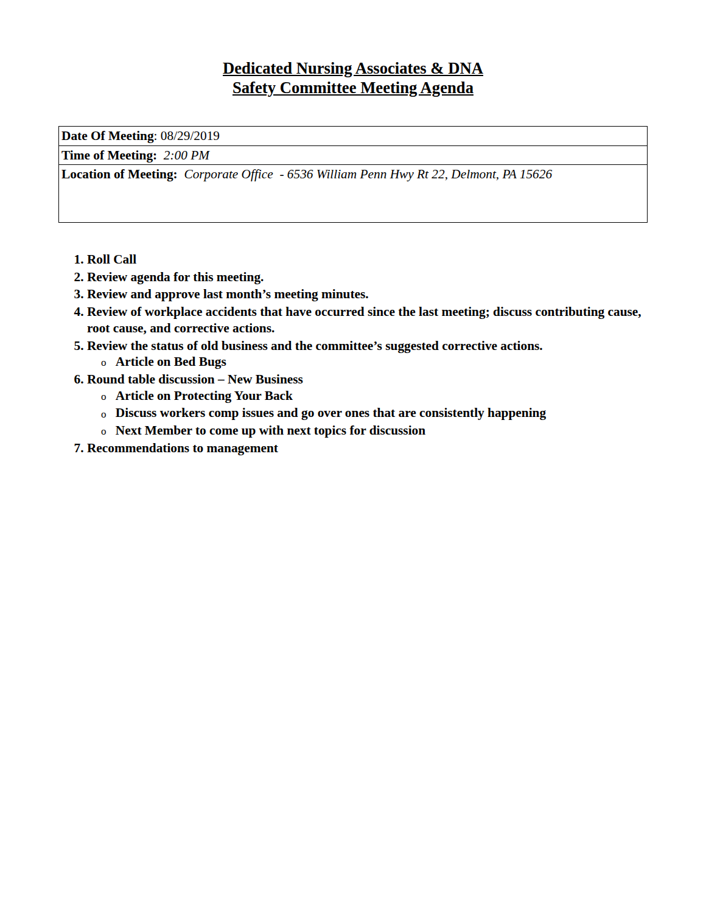Dedicated Nursing Associates & DNASafety Committee Meeting Agenda
| Date Of Meeting : 08/29/2019 |
| Time of Meeting: 2:00 PM |
| Location of Meeting: Corporate Office - 6536 William Penn Hwy Rt 22, Delmont, PA 15626 |
Roll Call
Review agenda for this meeting.
Review and approve last month’s meeting minutes.
Review of workplace accidents that have occurred since the last meeting; discuss contributing cause, root cause, and corrective actions.
Review the status of old business and the committee’s suggested corrective actions.
Article on Bed Bugs
Round table discussion – New Business
Article on Protecting Your Back
Discuss workers comp issues and go over ones that are consistently happening
Next Member to come up with next topics for discussion
Recommendations to management